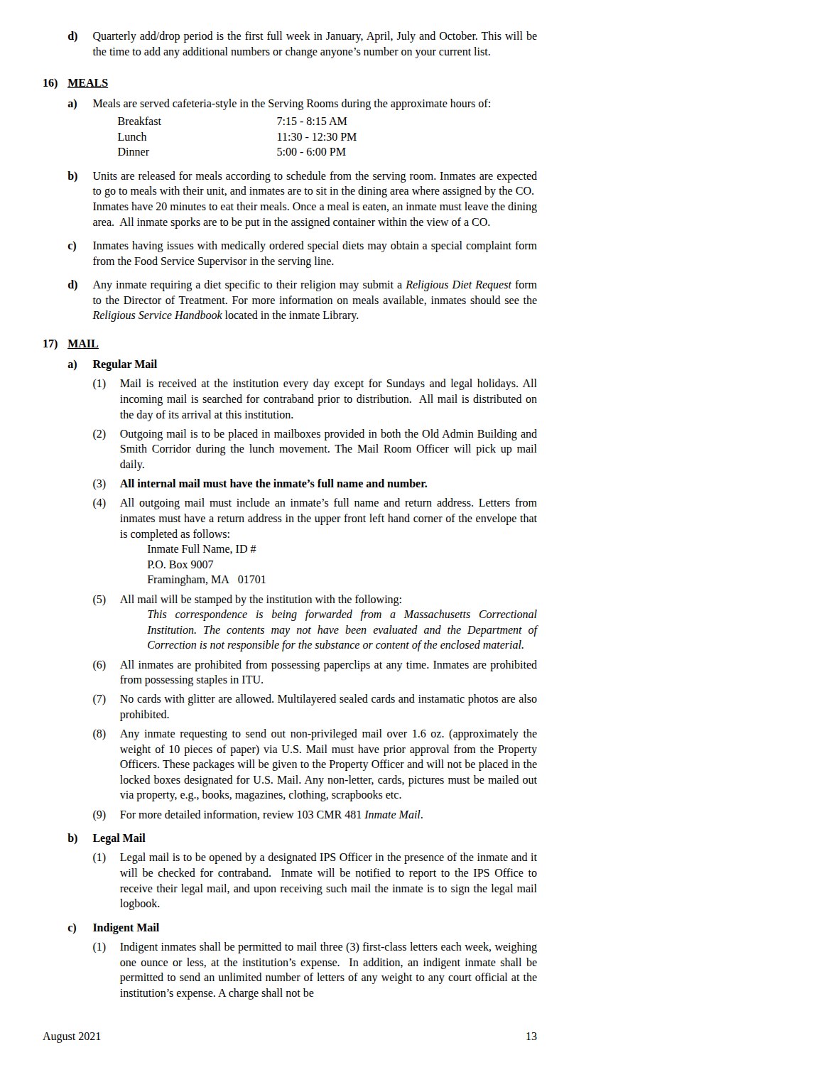d)
Quarterly add/drop period is the first full week in January, April, July and October. This will be the time to add any additional numbers or change anyone’s number on your current list.
16) MEALS
a)
Meals are served cafeteria-style in the Serving Rooms during the approximate hours of:
| Breakfast | 7:15 - 8:15 AM |
| Lunch | 11:30 - 12:30 PM |
| Dinner | 5:00 - 6:00 PM |
b)
Units are released for meals according to schedule from the serving room. Inmates are expected to go to meals with their unit, and inmates are to sit in the dining area where assigned by the CO. Inmates have 20 minutes to eat their meals. Once a meal is eaten, an inmate must leave the dining area. All inmate sporks are to be put in the assigned container within the view of a CO.
c)
Inmates having issues with medically ordered special diets may obtain a special complaint form from the Food Service Supervisor in the serving line.
d)
Any inmate requiring a diet specific to their religion may submit a Religious Diet Request form to the Director of Treatment. For more information on meals available, inmates should see the Religious Service Handbook located in the inmate Library.
17) MAIL
a)
Regular Mail
(1) Mail is received at the institution every day except for Sundays and legal holidays. All incoming mail is searched for contraband prior to distribution. All mail is distributed on the day of its arrival at this institution.
(2) Outgoing mail is to be placed in mailboxes provided in both the Old Admin Building and Smith Corridor during the lunch movement. The Mail Room Officer will pick up mail daily.
(3) All internal mail must have the inmate’s full name and number.
(4) All outgoing mail must include an inmate’s full name and return address. Letters from inmates must have a return address in the upper front left hand corner of the envelope that is completed as follows:
Inmate Full Name, ID #
P.O. Box 9007
Framingham, MA 01701
(5) All mail will be stamped by the institution with the following:
This correspondence is being forwarded from a Massachusetts Correctional Institution. The contents may not have been evaluated and the Department of Correction is not responsible for the substance or content of the enclosed material.
(6) All inmates are prohibited from possessing paperclips at any time. Inmates are prohibited from possessing staples in ITU.
(7) No cards with glitter are allowed. Multilayered sealed cards and instamatic photos are also prohibited.
(8) Any inmate requesting to send out non-privileged mail over 1.6 oz. (approximately the weight of 10 pieces of paper) via U.S. Mail must have prior approval from the Property Officers. These packages will be given to the Property Officer and will not be placed in the locked boxes designated for U.S. Mail. Any non-letter, cards, pictures must be mailed out via property, e.g., books, magazines, clothing, scrapbooks etc.
(9) For more detailed information, review 103 CMR 481 Inmate Mail.
b)
Legal Mail
(1) Legal mail is to be opened by a designated IPS Officer in the presence of the inmate and it will be checked for contraband. Inmate will be notified to report to the IPS Office to receive their legal mail, and upon receiving such mail the inmate is to sign the legal mail logbook.
c)
Indigent Mail
(1) Indigent inmates shall be permitted to mail three (3) first-class letters each week, weighing one ounce or less, at the institution’s expense. In addition, an indigent inmate shall be permitted to send an unlimited number of letters of any weight to any court official at the institution’s expense. A charge shall not be
August 2021
13